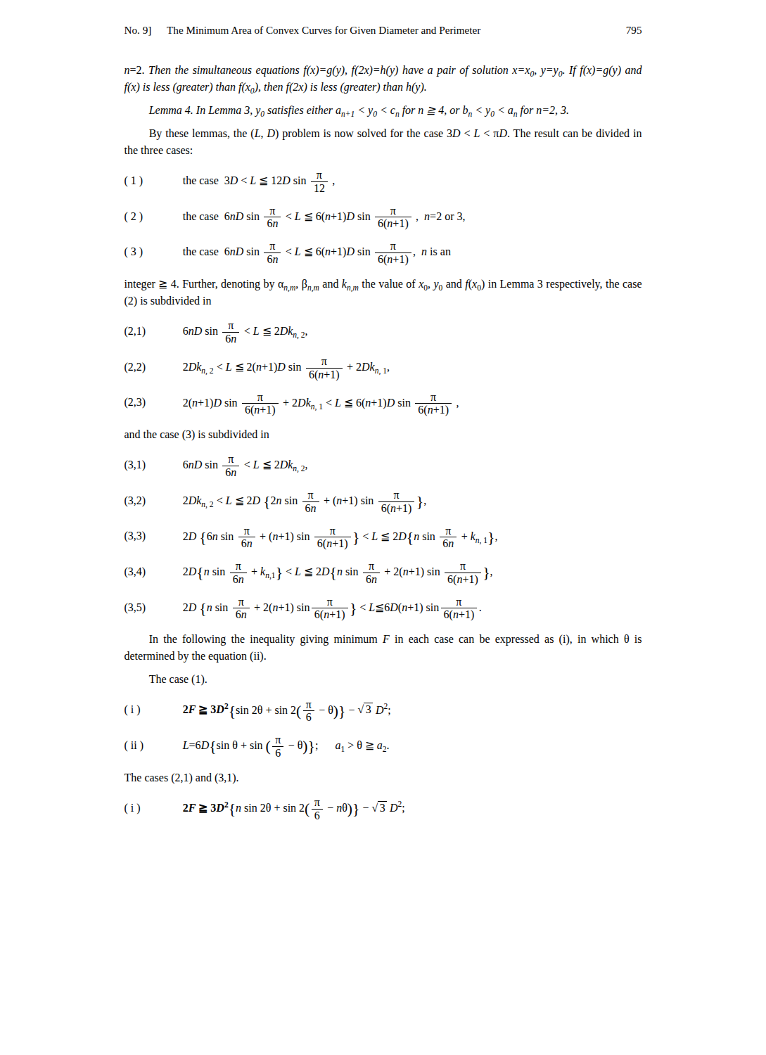795 No. 9] The Minimum Area of Convex Curves for Given Diameter and Perimeter
n=2. Then the simultaneous equations f(x)=g(y), f(2x)=h(y) have a pair of solution x=x0, y=y0. If f(x)=g(y) and f(x) is less (greater) than f(x0), then f(2x) is less (greater) than h(y).
Lemma 4. In Lemma 3, y0 satisfies either an+1 < y0 < cn for n ≧ 4, or bn < y0 < an for n=2, 3.
By these lemmas, the (L, D) problem is now solved for the case 3D < L < πD. The result can be divided in the three cases:
( 1 ) the case 3D < L ≦ 12D sin π 12 ,
( 2 ) the case 6nD sin π 6n < L ≦ 6(n+1)D sin π 6(n+1) , n=2 or 3,
( 3 ) the case 6nD sin π 6n < L ≦ 6(n+1)D sin π 6(n+1), n is an
integer ≧ 4. Further, denoting by αn,m, βn,m and kn,m the value of x0, y0 and f(x0) in Lemma 3 respectively, the case (2) is subdivided in
(2,1) 6nD sin π 6n < L ≦ 2Dkn, 2,
(2,2) 2Dkn, 2 < L ≦ 2(n+1)D sin π 6(n+1) + 2Dkn, 1,
(2,3) 2(n+1)D sin π 6(n+1) + 2Dkn, 1 < L ≦ 6(n+1)D sin π 6(n+1) ,
and the case (3) is subdivided in
(3,1) 6nD sin π 6n < L ≦ 2Dkn, 2,
(3,2) 2Dkn, 2 < L ≦ 2D {2n sin π 6n + (n+1) sin π 6(n+1)},
(3,3) 2D {6n sin π 6n + (n+1) sin π 6(n+1)} < L ≦ 2D{n sin π 6n + kn, 1},
(3,4) 2D{n sin π 6n + kn,1} < L ≦ 2D{n sin π 6n + 2(n+1) sin π 6(n+1)},
(3,5) 2D {n sin π 6n + 2(n+1) sinπ 6(n+1)} < L≦6D(n+1) sinπ 6(n+1).
In the following the inequality giving minimum F in each case can be expressed as (i), in which θ is determined by the equation (ii).
The case (1).
( i ) 2F ≧ 3D2{sin 2θ + sin 2(π 6 − θ)} − √3 D2;
( ii ) L=6D{sin θ + sin (π 6 − θ)}; a1 > θ ≧ a2.
The cases (2,1) and (3,1).
( i ) 2F ≧ 3D2{n sin 2θ + sin 2(π 6 − nθ)} − √3 D2;